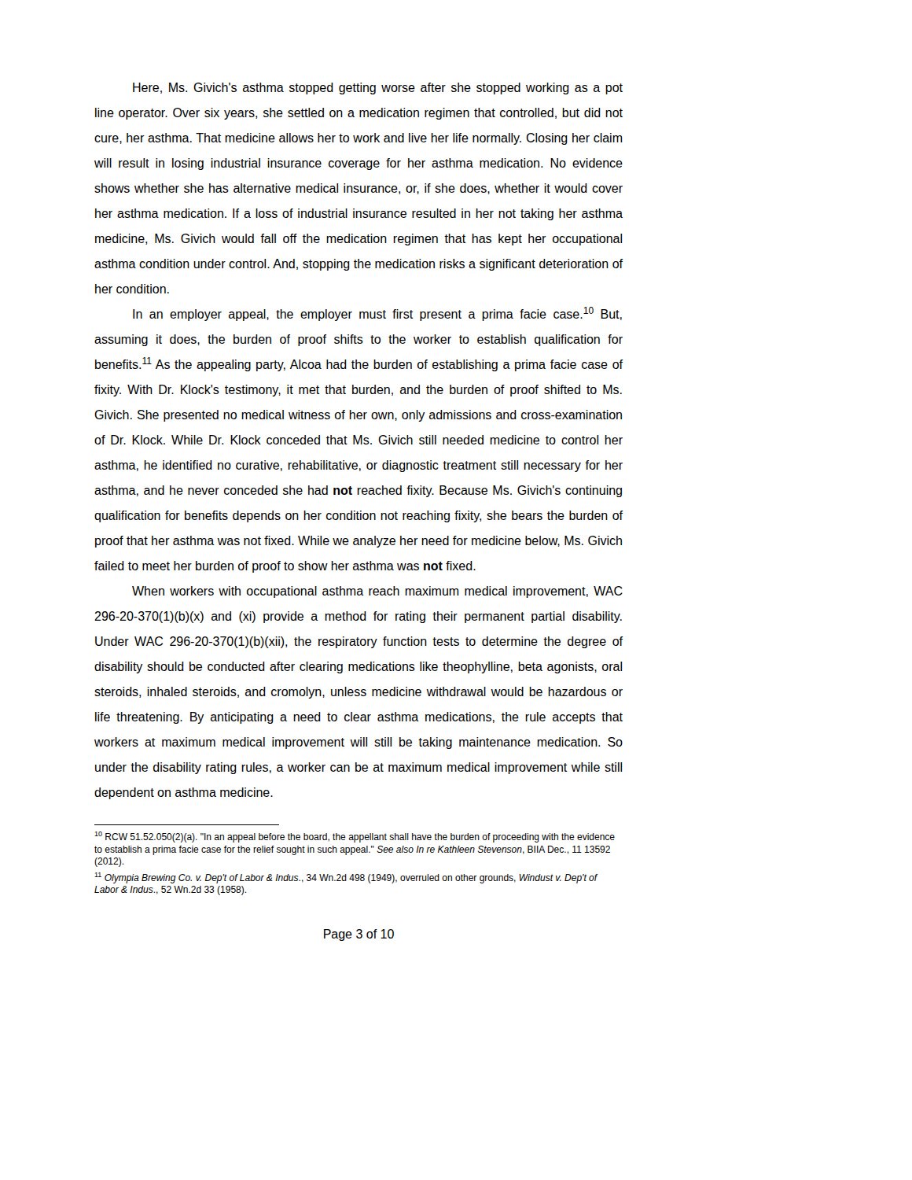Here, Ms. Givich's asthma stopped getting worse after she stopped working as a pot line operator. Over six years, she settled on a medication regimen that controlled, but did not cure, her asthma. That medicine allows her to work and live her life normally. Closing her claim will result in losing industrial insurance coverage for her asthma medication. No evidence shows whether she has alternative medical insurance, or, if she does, whether it would cover her asthma medication. If a loss of industrial insurance resulted in her not taking her asthma medicine, Ms. Givich would fall off the medication regimen that has kept her occupational asthma condition under control. And, stopping the medication risks a significant deterioration of her condition.
In an employer appeal, the employer must first present a prima facie case.10 But, assuming it does, the burden of proof shifts to the worker to establish qualification for benefits.11 As the appealing party, Alcoa had the burden of establishing a prima facie case of fixity. With Dr. Klock's testimony, it met that burden, and the burden of proof shifted to Ms. Givich. She presented no medical witness of her own, only admissions and cross-examination of Dr. Klock. While Dr. Klock conceded that Ms. Givich still needed medicine to control her asthma, he identified no curative, rehabilitative, or diagnostic treatment still necessary for her asthma, and he never conceded she had not reached fixity. Because Ms. Givich's continuing qualification for benefits depends on her condition not reaching fixity, she bears the burden of proof that her asthma was not fixed. While we analyze her need for medicine below, Ms. Givich failed to meet her burden of proof to show her asthma was not fixed.
When workers with occupational asthma reach maximum medical improvement, WAC 296-20-370(1)(b)(x) and (xi) provide a method for rating their permanent partial disability. Under WAC 296-20-370(1)(b)(xii), the respiratory function tests to determine the degree of disability should be conducted after clearing medications like theophylline, beta agonists, oral steroids, inhaled steroids, and cromolyn, unless medicine withdrawal would be hazardous or life threatening. By anticipating a need to clear asthma medications, the rule accepts that workers at maximum medical improvement will still be taking maintenance medication. So under the disability rating rules, a worker can be at maximum medical improvement while still dependent on asthma medicine.
10 RCW 51.52.050(2)(a). "In an appeal before the board, the appellant shall have the burden of proceeding with the evidence to establish a prima facie case for the relief sought in such appeal." See also In re Kathleen Stevenson, BIIA Dec., 11 13592 (2012).
11 Olympia Brewing Co. v. Dep't of Labor & Indus., 34 Wn.2d 498 (1949), overruled on other grounds, Windust v. Dep't of Labor & Indus., 52 Wn.2d 33 (1958).
Page 3 of 10